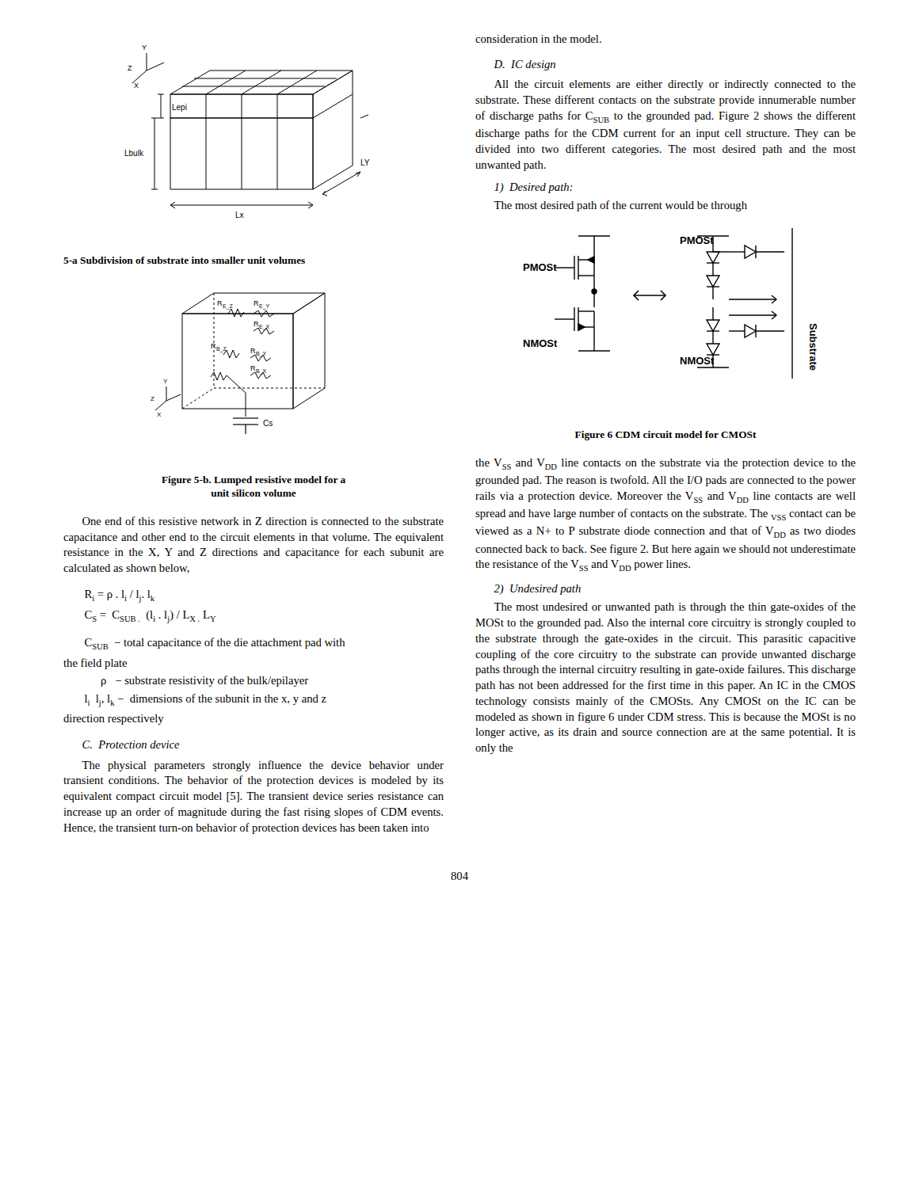Y Z X Lepi Lbulk Lx LY
5-a Subdivision of substrate into smaller unit volumes
Cs R E_Z R E_Y R E_X R B_Z R B_Y R B_X Y Z X
Figure 5-b. Lumped resistive model for a
unit silicon volume
One end of this resistive network in Z direction is connected to the substrate capacitance and other end to the circuit elements in that volume. The equivalent resistance in the X, Y and Z directions and capacitance for each subunit are calculated as shown below,
Ri = ρ . li / lj. lk
CS = CSUB . (li . lj) / LX . LY
CSUB − total capacitance of the die attachment pad with
the field plate
ρ − substrate resistivity of the bulk/epilayer
li lj, lk − dimensions of the subunit in the x, y and z
direction respectively
C. Protection device
The physical parameters strongly influence the device behavior under transient conditions. The behavior of the protection devices is modeled by its equivalent compact circuit model [5]. The transient device series resistance can increase up an order of magnitude during the fast rising slopes of CDM events. Hence, the transient turn-on behavior of protection devices has been taken into
consideration in the model.
D. IC design
All the circuit elements are either directly or indirectly connected to the substrate. These different contacts on the substrate provide innumerable number of discharge paths for CSUB to the grounded pad. Figure 2 shows the different discharge paths for the CDM current for an input cell structure. They can be divided into two different categories. The most desired path and the most unwanted path.
1) Desired path:
The most desired path of the current would be through
PMOSt NMOSt PMOSt NMOSt Substrate
Figure 6 CDM circuit model for CMOSt
the VSS and VDD line contacts on the substrate via the protection device to the grounded pad. The reason is twofold. All the I/O pads are connected to the power rails via a protection device. Moreover the VSS and VDD line contacts are well spread and have large number of contacts on the substrate. The VSS contact can be viewed as a N+ to P substrate diode connection and that of VDD as two diodes connected back to back. See figure 2. But here again we should not underestimate the resistance of the VSS and VDD power lines.
2) Undesired path
The most undesired or unwanted path is through the thin gate-oxides of the MOSt to the grounded pad. Also the internal core circuitry is strongly coupled to the substrate through the gate-oxides in the circuit. This parasitic capacitive coupling of the core circuitry to the substrate can provide unwanted discharge paths through the internal circuitry resulting in gate-oxide failures. This discharge path has not been addressed for the first time in this paper. An IC in the CMOS technology consists mainly of the CMOSts. Any CMOSt on the IC can be modeled as shown in figure 6 under CDM stress. This is because the MOSt is no longer active, as its drain and source connection are at the same potential. It is only the
804